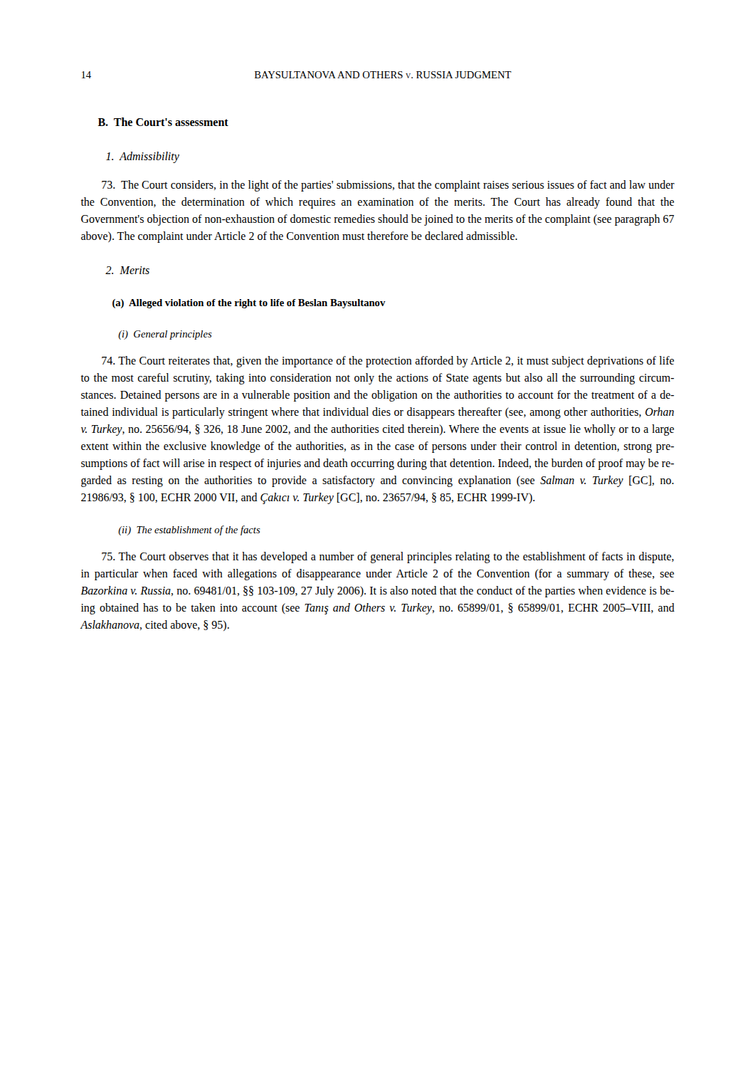14 BAYSULTANOVA AND OTHERS v. RUSSIA JUDGMENT
B. The Court's assessment
1. Admissibility
73. The Court considers, in the light of the parties' submissions, that the complaint raises serious issues of fact and law under the Convention, the determination of which requires an examination of the merits. The Court has already found that the Government's objection of non-exhaustion of domestic remedies should be joined to the merits of the complaint (see paragraph 67 above). The complaint under Article 2 of the Convention must therefore be declared admissible.
2. Merits
(a) Alleged violation of the right to life of Beslan Baysultanov
(i) General principles
74. The Court reiterates that, given the importance of the protection afforded by Article 2, it must subject deprivations of life to the most careful scrutiny, taking into consideration not only the actions of State agents but also all the surrounding circumstances. Detained persons are in a vulnerable position and the obligation on the authorities to account for the treatment of a detained individual is particularly stringent where that individual dies or disappears thereafter (see, among other authorities, Orhan v. Turkey, no. 25656/94, § 326, 18 June 2002, and the authorities cited therein). Where the events at issue lie wholly or to a large extent within the exclusive knowledge of the authorities, as in the case of persons under their control in detention, strong presumptions of fact will arise in respect of injuries and death occurring during that detention. Indeed, the burden of proof may be regarded as resting on the authorities to provide a satisfactory and convincing explanation (see Salman v. Turkey [GC], no. 21986/93, § 100, ECHR 2000 VII, and Çakıcı v. Turkey [GC], no. 23657/94, § 85, ECHR 1999-IV).
(ii) The establishment of the facts
75. The Court observes that it has developed a number of general principles relating to the establishment of facts in dispute, in particular when faced with allegations of disappearance under Article 2 of the Convention (for a summary of these, see Bazorkina v. Russia, no. 69481/01, §§ 103-109, 27 July 2006). It is also noted that the conduct of the parties when evidence is being obtained has to be taken into account (see Tanış and Others v. Turkey, no. 65899/01, § 65899/01, ECHR 2005–VIII, and Aslakhanova, cited above, § 95).